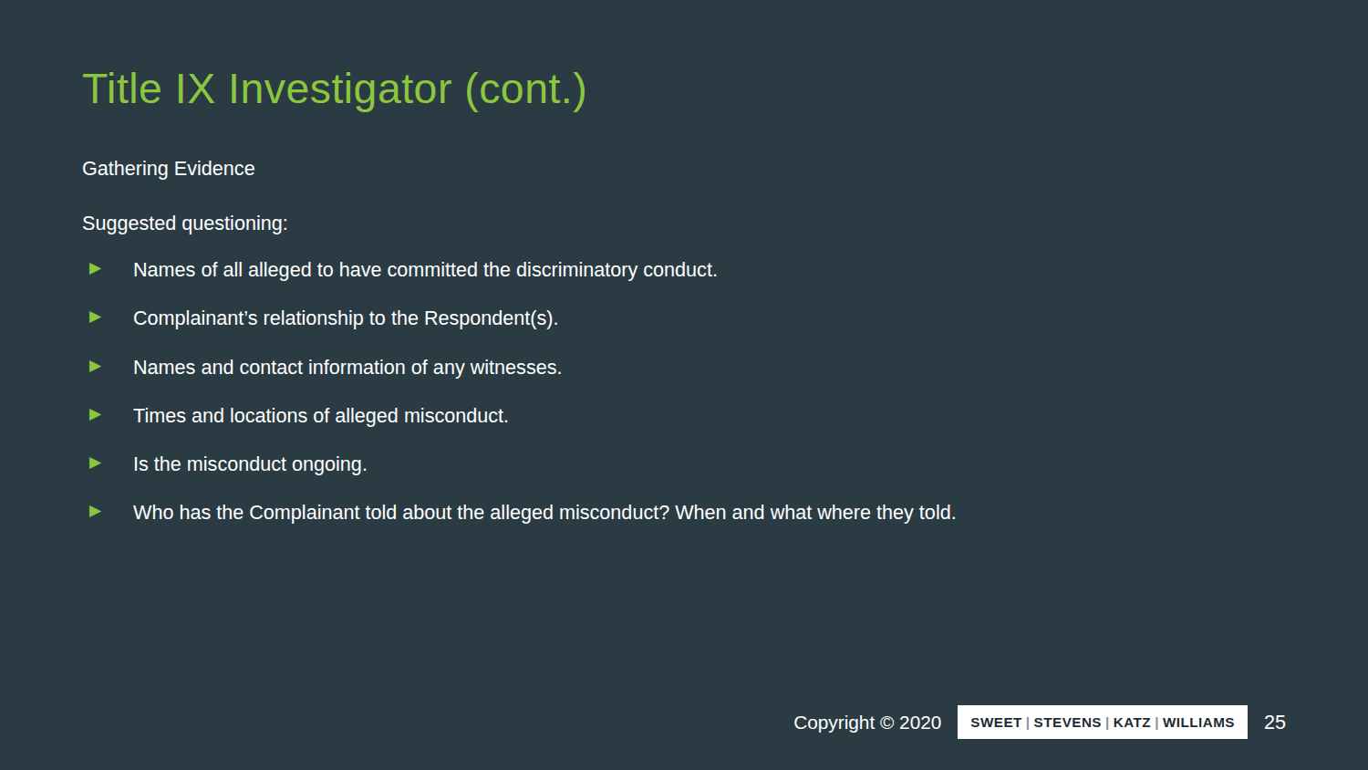Title IX Investigator (cont.)
Gathering Evidence
Suggested questioning:
Names of all alleged to have committed the discriminatory conduct.
Complainant’s relationship to the Respondent(s).
Names and contact information of any witnesses.
Times and locations of alleged misconduct.
Is the misconduct ongoing.
Who has the Complainant told about the alleged misconduct? When and what where they told.
Copyright © 2020 SWEET|STEVENS|KATZ|WILLIAMS 25